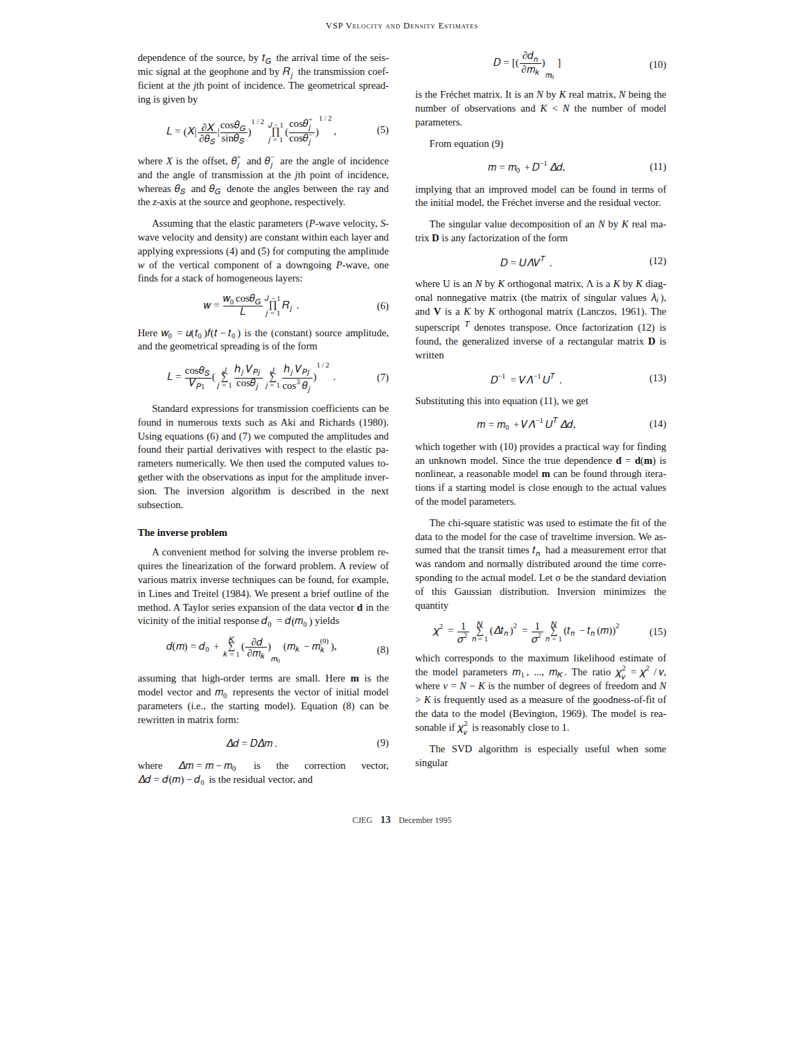VSP Velocity and Density Estimates
dependence of the source, by tG the arrival time of the seismic signal at the geophone and by Rj the transmission coefficient at the jth point of incidence. The geometrical spreading is given by
L= ( X |∂X∂θS| cos⁡θGsin⁡θS ) 1/2 ∏j=1J−1 (cos⁡θj+cos⁡θj−) 1/2 ,
(5)
where X is the offset, θj+ and θj− are the angle of incidence and the angle of transmission at the jth point of incidence, whereas θS and θG denote the angles between the ray and the z-axis at the source and geophone, respectively.
Assuming that the elastic parameters (P-wave velocity, S-wave velocity and density) are constant within each layer and applying expressions (4) and (5) for computing the amplitude w of the vertical component of a downgoing P-wave, one finds for a stack of homogeneous layers:
w= w0cos⁡θGL ∏j=1J−1 Rj.
(6)
Here w0=u(t0)f(t−t0) is the (constant) source amplitude, and the geometrical spreading is of the form
L= cos⁡θSVP1 ( ∑j=1J hjVPjcos⁡θj ∑j=1J hjVPjcos3⁡θj ) 1/2 .
(7)
Standard expressions for transmission coefficients can be found in numerous texts such as Aki and Richards (1980). Using equations (6) and (7) we computed the amplitudes and found their partial derivatives with respect to the elastic parameters numerically. We then used the computed values together with the observations as input for the amplitude inversion. The inversion algorithm is described in the next subsection.
The inverse problem
A convenient method for solving the inverse problem requires the linearization of the forward problem. A review of various matrix inverse techniques can be found, for example, in Lines and Treitel (1984). We present a brief outline of the method. A Taylor series expansion of the data vector d in the vicinity of the initial response d0=d(m0) yields
d(m)= d0+ ∑k=1K (∂d∂mk) m0 (mk−mk(0)) ,
(8)
assuming that high-order terms are small. Here m is the model vector and m0 represents the vector of initial model parameters (i.e., the starting model). Equation (8) can be rewritten in matrix form:
Δd=DΔm.
(9)
where Δm=m−m0 is the correction vector, Δd=d(m)−d0 is the residual vector, and
D= [ (∂dn∂mk) m0 ]
(10)
is the Fréchet matrix. It is an N by K real matrix, N being the number of observations and K < N the number of model parameters.
From equation (9)
m=m0+D−1Δd,
(11)
implying that an improved model can be found in terms of the initial model, the Fréchet inverse and the residual vector.
The singular value decomposition of an N by K real matrix D is any factorization of the form
D=UΛVT.
(12)
where U is an N by K orthogonal matrix, Λ is a K by K diagonal nonnegative matrix (the matrix of singular values λi), and V is a K by K orthogonal matrix (Lanczos, 1961). The superscript T denotes transpose. Once factorization (12) is found, the generalized inverse of a rectangular matrix D is written
D−1=VΛ−1UT.
(13)
Substituting this into equation (11), we get
m=m0+VΛ−1UTΔd,
(14)
which together with (10) provides a practical way for finding an unknown model. Since the true dependence d = d(m) is nonlinear, a reasonable model m can be found through iterations if a starting model is close enough to the actual values of the model parameters.
The chi-square statistic was used to estimate the fit of the data to the model for the case of traveltime inversion. We assumed that the transit times tn had a measurement error that was random and normally distributed around the time corresponding to the actual model. Let σ be the standard deviation of this Gaussian distribution. Inversion minimizes the quantity
χ2= 1σ2 ∑n=1N (Δtn)2 = 1σ2 ∑n=1N (tn−tn(m))2
(15)
which corresponds to the maximum likelihood estimate of the model parameters m1, ..., mK. The ratio χv2=χ2/v, where v = N − K is the number of degrees of freedom and N > K is frequently used as a measure of the goodness-of-fit of the data to the model (Bevington, 1969). The model is reasonable if χv2 is reasonably close to 1.
The SVD algorithm is especially useful when some singular
CJEG 13 December 1995